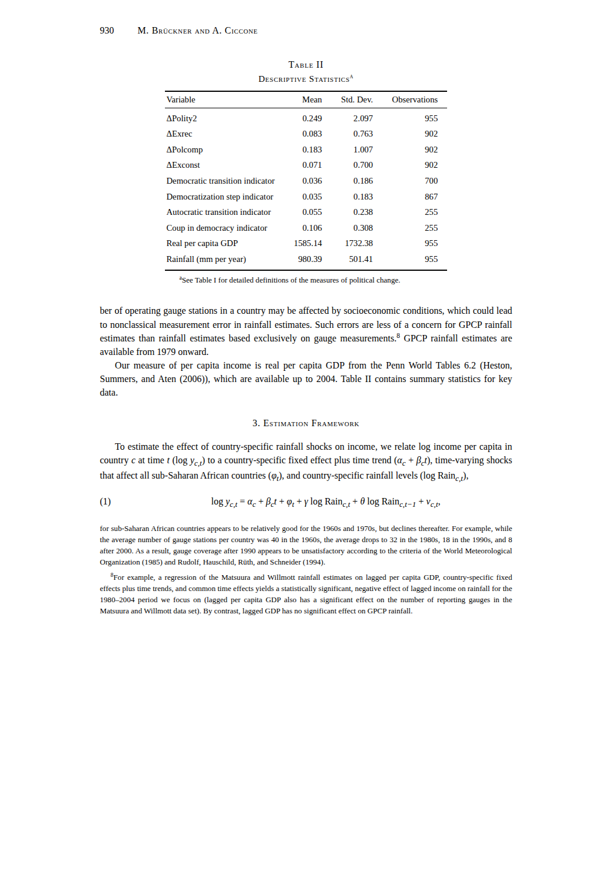930 M. Brückner and A. Ciccone
Table II
Descriptive Statisticsa
| Variable | Mean | Std. Dev. | Observations |
| --- | --- | --- | --- |
| ΔPolity2 | 0.249 | 2.097 | 955 |
| ΔExrec | 0.083 | 0.763 | 902 |
| ΔPolcomp | 0.183 | 1.007 | 902 |
| ΔExconst | 0.071 | 0.700 | 902 |
| Democratic transition indicator | 0.036 | 0.186 | 700 |
| Democratization step indicator | 0.035 | 0.183 | 867 |
| Autocratic transition indicator | 0.055 | 0.238 | 255 |
| Coup in democracy indicator | 0.106 | 0.308 | 255 |
| Real per capita GDP | 1585.14 | 1732.38 | 955 |
| Rainfall (mm per year) | 980.39 | 501.41 | 955 |
aSee Table I for detailed definitions of the measures of political change.
ber of operating gauge stations in a country may be affected by socioeconomic conditions, which could lead to nonclassical measurement error in rainfall estimates. Such errors are less of a concern for GPCP rainfall estimates than rainfall estimates based exclusively on gauge measurements.8 GPCP rainfall estimates are available from 1979 onward.
Our measure of per capita income is real per capita GDP from the Penn World Tables 6.2 (Heston, Summers, and Aten (2006)), which are available up to 2004. Table II contains summary statistics for key data.
3. Estimation Framework
To estimate the effect of country-specific rainfall shocks on income, we relate log income per capita in country c at time t (log yc,t) to a country-specific fixed effect plus time trend (αc + βct), time-varying shocks that affect all sub-Saharan African countries (φt), and country-specific rainfall levels (log Rainc,t),
(1) log yc,t = αc + βct + φt + γ log Rainc,t + θ log Rainc,t−1 + vc,t,
for sub-Saharan African countries appears to be relatively good for the 1960s and 1970s, but declines thereafter. For example, while the average number of gauge stations per country was 40 in the 1960s, the average drops to 32 in the 1980s, 18 in the 1990s, and 8 after 2000. As a result, gauge coverage after 1990 appears to be unsatisfactory according to the criteria of the World Meteorological Organization (1985) and Rudolf, Hauschild, Rüth, and Schneider (1994).
8For example, a regression of the Matsuura and Willmott rainfall estimates on lagged per capita GDP, country-specific fixed effects plus time trends, and common time effects yields a statistically significant, negative effect of lagged income on rainfall for the 1980–2004 period we focus on (lagged per capita GDP also has a significant effect on the number of reporting gauges in the Matsuura and Willmott data set). By contrast, lagged GDP has no significant effect on GPCP rainfall.